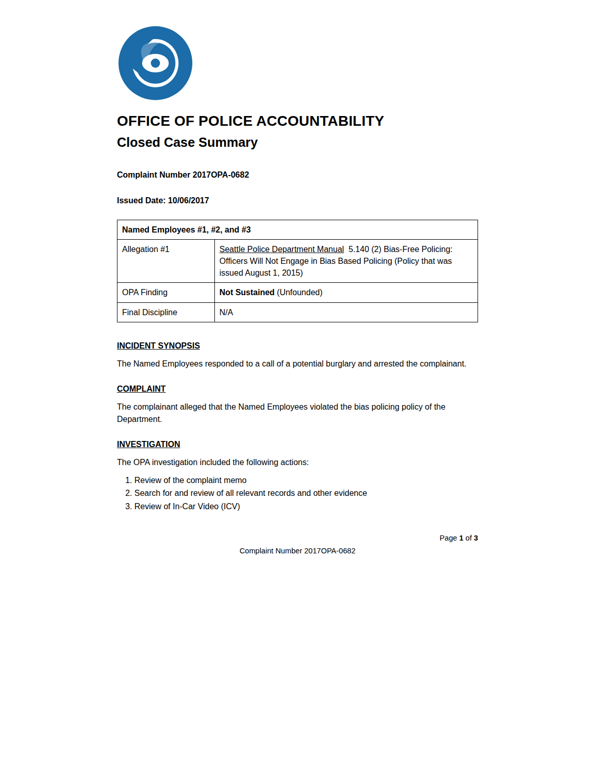OFFICE OF POLICE ACCOUNTABILITY
Closed Case Summary
Complaint Number 2017OPA-0682
Issued Date: 10/06/2017
| Named Employees #1, #2, and #3 |
| --- |
| Allegation #1 | Seattle Police Department Manual 5.140 (2) Bias-Free Policing: Officers Will Not Engage in Bias Based Policing (Policy that was issued August 1, 2015) |
| OPA Finding | Not Sustained (Unfounded) |
| Final Discipline | N/A |
INCIDENT SYNOPSIS
The Named Employees responded to a call of a potential burglary and arrested the complainant.
COMPLAINT
The complainant alleged that the Named Employees violated the bias policing policy of the Department.
INVESTIGATION
The OPA investigation included the following actions:
Review of the complaint memo
Search for and review of all relevant records and other evidence
Review of In-Car Video (ICV)
Page 1 of 3
Complaint Number 2017OPA-0682